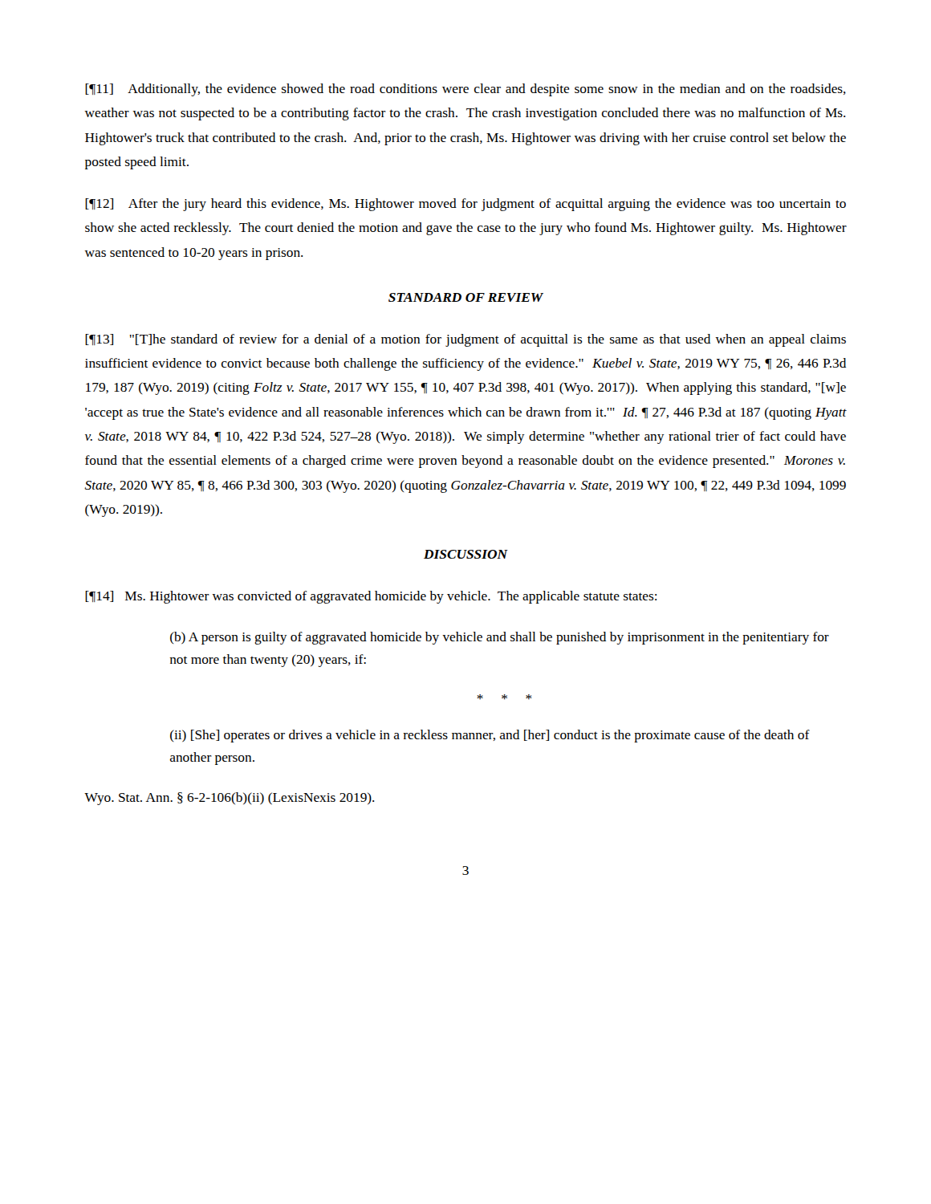[¶11] Additionally, the evidence showed the road conditions were clear and despite some snow in the median and on the roadsides, weather was not suspected to be a contributing factor to the crash. The crash investigation concluded there was no malfunction of Ms. Hightower's truck that contributed to the crash. And, prior to the crash, Ms. Hightower was driving with her cruise control set below the posted speed limit.
[¶12] After the jury heard this evidence, Ms. Hightower moved for judgment of acquittal arguing the evidence was too uncertain to show she acted recklessly. The court denied the motion and gave the case to the jury who found Ms. Hightower guilty. Ms. Hightower was sentenced to 10-20 years in prison.
STANDARD OF REVIEW
[¶13] "[T]he standard of review for a denial of a motion for judgment of acquittal is the same as that used when an appeal claims insufficient evidence to convict because both challenge the sufficiency of the evidence." Kuebel v. State, 2019 WY 75, ¶ 26, 446 P.3d 179, 187 (Wyo. 2019) (citing Foltz v. State, 2017 WY 155, ¶ 10, 407 P.3d 398, 401 (Wyo. 2017)). When applying this standard, "[w]e 'accept as true the State's evidence and all reasonable inferences which can be drawn from it.'" Id. ¶ 27, 446 P.3d at 187 (quoting Hyatt v. State, 2018 WY 84, ¶ 10, 422 P.3d 524, 527–28 (Wyo. 2018)). We simply determine "whether any rational trier of fact could have found that the essential elements of a charged crime were proven beyond a reasonable doubt on the evidence presented." Morones v. State, 2020 WY 85, ¶ 8, 466 P.3d 300, 303 (Wyo. 2020) (quoting Gonzalez-Chavarria v. State, 2019 WY 100, ¶ 22, 449 P.3d 1094, 1099 (Wyo. 2019)).
DISCUSSION
[¶14] Ms. Hightower was convicted of aggravated homicide by vehicle. The applicable statute states:
(b) A person is guilty of aggravated homicide by vehicle and shall be punished by imprisonment in the penitentiary for not more than twenty (20) years, if:
* * *
(ii) [She] operates or drives a vehicle in a reckless manner, and [her] conduct is the proximate cause of the death of another person.
Wyo. Stat. Ann. § 6-2-106(b)(ii) (LexisNexis 2019).
3